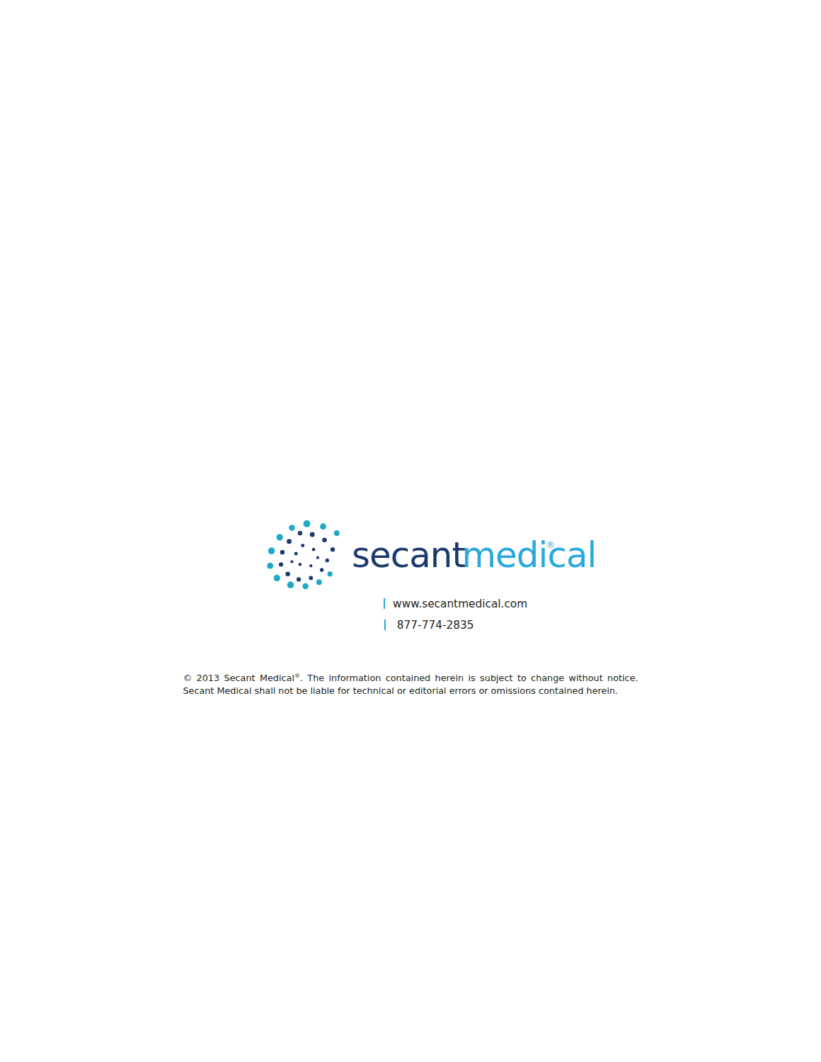secant medical ®
www.secantmedical.com
877-774-2835
© 2013 Secant Medical®. The information contained herein is subject to change without notice. Secant Medical shall not be liable for technical or editorial errors or omissions contained herein.